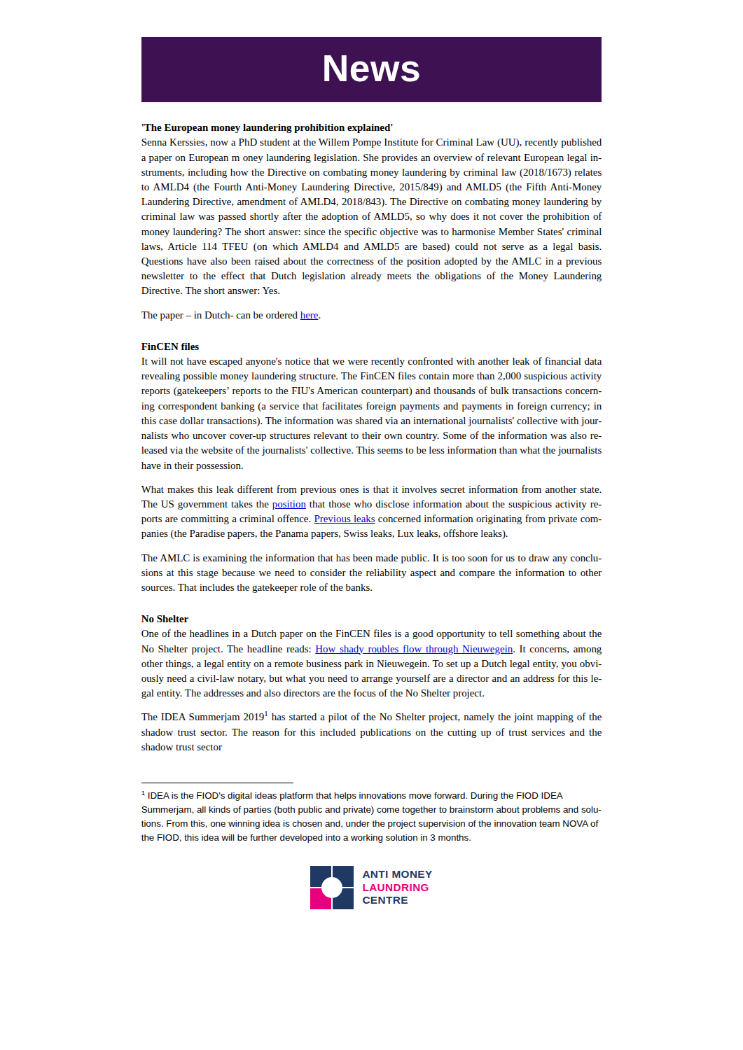News
'The European money laundering prohibition explained'
Senna Kerssies, now a PhD student at the Willem Pompe Institute for Criminal Law (UU), recently published a paper on European m oney laundering legislation. She provides an overview of relevant European legal instruments, including how the Directive on combating money laundering by criminal law (2018/1673) relates to AMLD4 (the Fourth Anti-Money Laundering Directive, 2015/849) and AMLD5 (the Fifth Anti-Money Laundering Directive, amendment of AMLD4, 2018/843). The Directive on combating money laundering by criminal law was passed shortly after the adoption of AMLD5, so why does it not cover the prohibition of money laundering? The short answer: since the specific objective was to harmonise Member States' criminal laws, Article 114 TFEU (on which AMLD4 and AMLD5 are based) could not serve as a legal basis. Questions have also been raised about the correctness of the position adopted by the AMLC in a previous newsletter to the effect that Dutch legislation already meets the obligations of the Money Laundering Directive. The short answer: Yes.
The paper – in Dutch- can be ordered here.
FinCEN files
It will not have escaped anyone's notice that we were recently confronted with another leak of financial data revealing possible money laundering structure. The FinCEN files contain more than 2,000 suspicious activity reports (gatekeepers’ reports to the FIU's American counterpart) and thousands of bulk transactions concerning correspondent banking (a service that facilitates foreign payments and payments in foreign currency; in this case dollar transactions). The information was shared via an international journalists' collective with journalists who uncover cover-up structures relevant to their own country. Some of the information was also released via the website of the journalists' collective. This seems to be less information than what the journalists have in their possession.
What makes this leak different from previous ones is that it involves secret information from another state. The US government takes the position that those who disclose information about the suspicious activity reports are committing a criminal offence. Previous leaks concerned information originating from private companies (the Paradise papers, the Panama papers, Swiss leaks, Lux leaks, offshore leaks).
The AMLC is examining the information that has been made public. It is too soon for us to draw any conclusions at this stage because we need to consider the reliability aspect and compare the information to other sources. That includes the gatekeeper role of the banks.
No Shelter
One of the headlines in a Dutch paper on the FinCEN files is a good opportunity to tell something about the No Shelter project. The headline reads: How shady roubles flow through Nieuwegein. It concerns, among other things, a legal entity on a remote business park in Nieuwegein. To set up a Dutch legal entity, you obviously need a civil-law notary, but what you need to arrange yourself are a director and an address for this legal entity. The addresses and also directors are the focus of the No Shelter project.
The IDEA Summerjam 20191 has started a pilot of the No Shelter project, namely the joint mapping of the shadow trust sector. The reason for this included publications on the cutting up of trust services and the shadow trust sector
1 IDEA is the FIOD's digital ideas platform that helps innovations move forward. During the FIOD IDEA Summerjam, all kinds of parties (both public and private) come together to brainstorm about problems and solutions. From this, one winning idea is chosen and, under the project supervision of the innovation team NOVA of the FIOD, this idea will be further developed into a working solution in 3 months.
ANTI MONEY
LAUNDRING
CENTRE